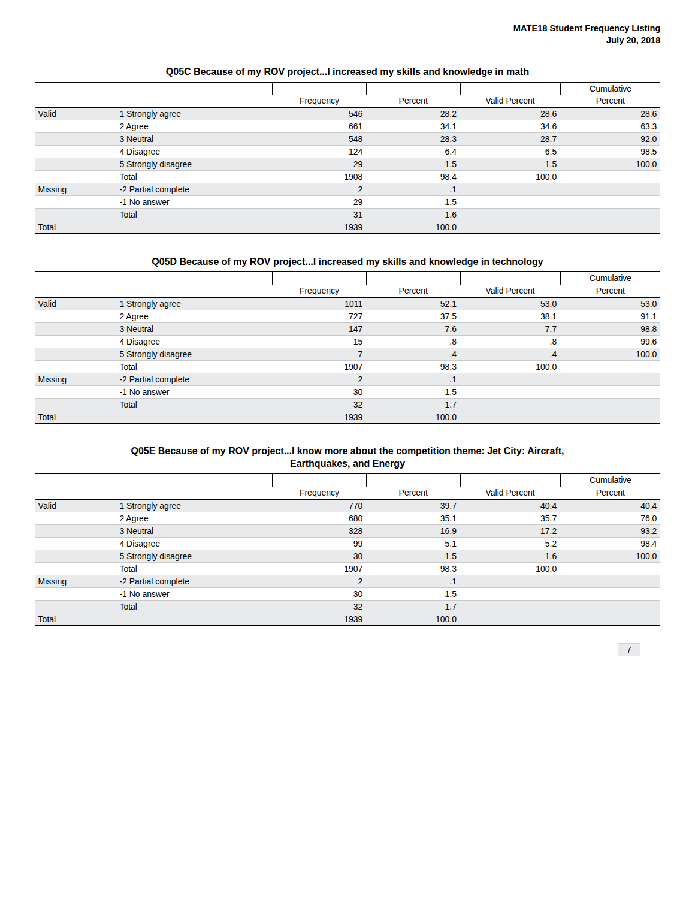MATE18 Student Frequency Listing
July 20, 2018
Q05C Because of my ROV project...I increased my skills and knowledge in math
| | | | | | Cumulative |
| --- | --- | --- | --- | --- | --- |
| | | Frequency | Percent | Valid Percent | Percent |
| Valid | 1 Strongly agree | 546 | 28.2 | 28.6 | 28.6 |
| | 2 Agree | 661 | 34.1 | 34.6 | 63.3 |
| | 3 Neutral | 548 | 28.3 | 28.7 | 92.0 |
| | 4 Disagree | 124 | 6.4 | 6.5 | 98.5 |
| | 5 Strongly disagree | 29 | 1.5 | 1.5 | 100.0 |
| | Total | 1908 | 98.4 | 100.0 | |
| Missing | -2 Partial complete | 2 | .1 | | |
| | -1 No answer | 29 | 1.5 | | |
| | Total | 31 | 1.6 | | |
| Total | | 1939 | 100.0 | | |
Q05D Because of my ROV project...I increased my skills and knowledge in technology
| | | | | | Cumulative |
| --- | --- | --- | --- | --- | --- |
| | | Frequency | Percent | Valid Percent | Percent |
| Valid | 1 Strongly agree | 1011 | 52.1 | 53.0 | 53.0 |
| | 2 Agree | 727 | 37.5 | 38.1 | 91.1 |
| | 3 Neutral | 147 | 7.6 | 7.7 | 98.8 |
| | 4 Disagree | 15 | .8 | .8 | 99.6 |
| | 5 Strongly disagree | 7 | .4 | .4 | 100.0 |
| | Total | 1907 | 98.3 | 100.0 | |
| Missing | -2 Partial complete | 2 | .1 | | |
| | -1 No answer | 30 | 1.5 | | |
| | Total | 32 | 1.7 | | |
| Total | | 1939 | 100.0 | | |
Q05E Because of my ROV project...I know more about the competition theme: Jet City: Aircraft, Earthquakes, and Energy
| | | | | | Cumulative |
| --- | --- | --- | --- | --- | --- |
| | | Frequency | Percent | Valid Percent | Percent |
| Valid | 1 Strongly agree | 770 | 39.7 | 40.4 | 40.4 |
| | 2 Agree | 680 | 35.1 | 35.7 | 76.0 |
| | 3 Neutral | 328 | 16.9 | 17.2 | 93.2 |
| | 4 Disagree | 99 | 5.1 | 5.2 | 98.4 |
| | 5 Strongly disagree | 30 | 1.5 | 1.6 | 100.0 |
| | Total | 1907 | 98.3 | 100.0 | |
| Missing | -2 Partial complete | 2 | .1 | | |
| | -1 No answer | 30 | 1.5 | | |
| | Total | 32 | 1.7 | | |
| Total | | 1939 | 100.0 | | |
7